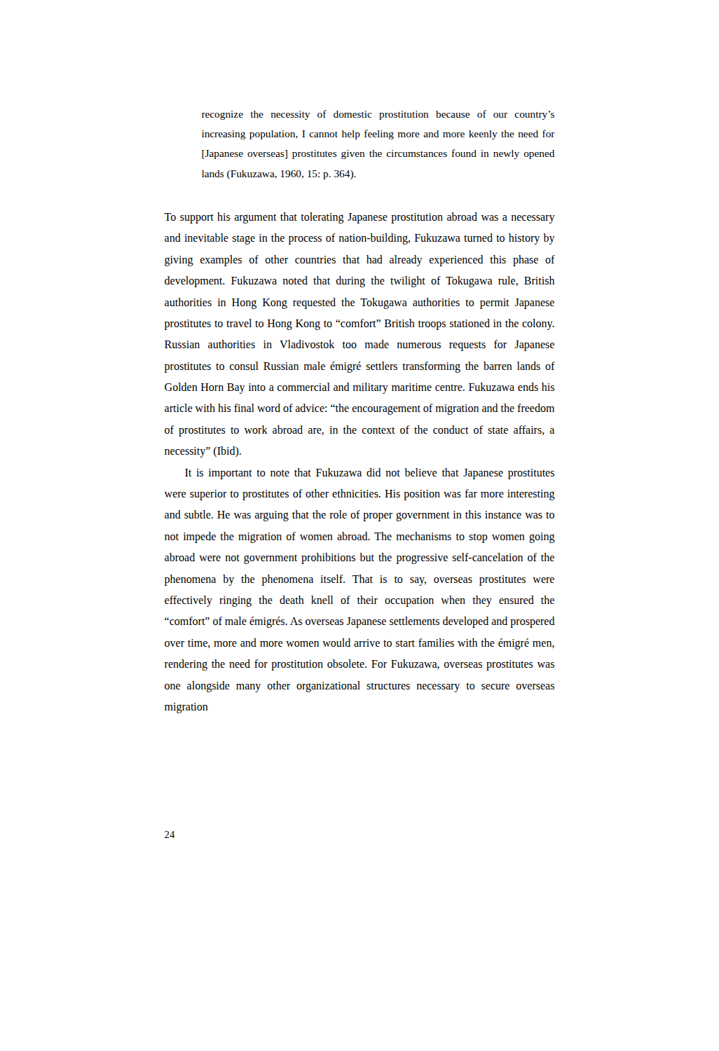recognize the necessity of domestic prostitution because of our country’s increasing population, I cannot help feeling more and more keenly the need for [Japanese overseas] prostitutes given the circumstances found in newly opened lands (Fukuzawa, 1960, 15: p. 364).
To support his argument that tolerating Japanese prostitution abroad was a necessary and inevitable stage in the process of nation-building, Fukuzawa turned to history by giving examples of other countries that had already experienced this phase of development. Fukuzawa noted that during the twilight of Tokugawa rule, British authorities in Hong Kong requested the Tokugawa authorities to permit Japanese prostitutes to travel to Hong Kong to “comfort” British troops stationed in the colony. Russian authorities in Vladivostok too made numerous requests for Japanese prostitutes to consul Russian male émigré settlers transforming the barren lands of Golden Horn Bay into a commercial and military maritime centre. Fukuzawa ends his article with his final word of advice: “the encouragement of migration and the freedom of prostitutes to work abroad are, in the context of the conduct of state affairs, a necessity” (Ibid).
It is important to note that Fukuzawa did not believe that Japanese prostitutes were superior to prostitutes of other ethnicities. His position was far more interesting and subtle. He was arguing that the role of proper government in this instance was to not impede the migration of women abroad. The mechanisms to stop women going abroad were not government prohibitions but the progressive self-cancelation of the phenomena by the phenomena itself. That is to say, overseas prostitutes were effectively ringing the death knell of their occupation when they ensured the “comfort” of male émigrés. As overseas Japanese settlements developed and prospered over time, more and more women would arrive to start families with the émigré men, rendering the need for prostitution obsolete. For Fukuzawa, overseas prostitutes was one alongside many other organizational structures necessary to secure overseas migration
24